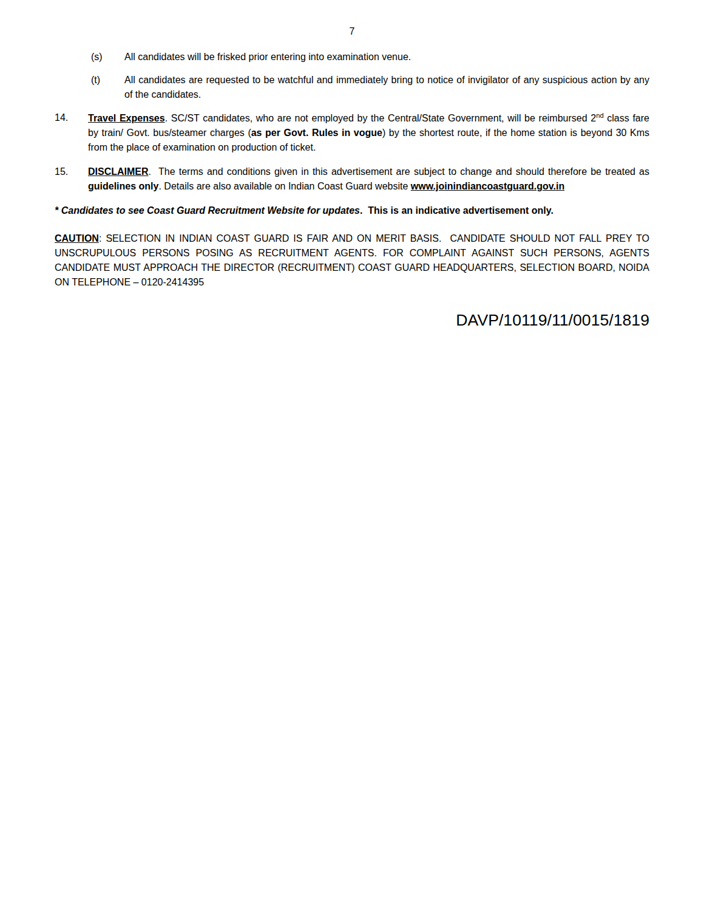7
(s) All candidates will be frisked prior entering into examination venue.
(t) All candidates are requested to be watchful and immediately bring to notice of invigilator of any suspicious action by any of the candidates.
14. Travel Expenses. SC/ST candidates, who are not employed by the Central/State Government, will be reimbursed 2nd class fare by train/ Govt. bus/steamer charges (as per Govt. Rules in vogue) by the shortest route, if the home station is beyond 30 Kms from the place of examination on production of ticket.
15. DISCLAIMER. The terms and conditions given in this advertisement are subject to change and should therefore be treated as guidelines only. Details are also available on Indian Coast Guard website www.joinindiancoastguard.gov.in
* Candidates to see Coast Guard Recruitment Website for updates. This is an indicative advertisement only.
CAUTION: SELECTION IN INDIAN COAST GUARD IS FAIR AND ON MERIT BASIS. CANDIDATE SHOULD NOT FALL PREY TO UNSCRUPULOUS PERSONS POSING AS RECRUITMENT AGENTS. FOR COMPLAINT AGAINST SUCH PERSONS, AGENTS CANDIDATE MUST APPROACH THE DIRECTOR (RECRUITMENT) COAST GUARD HEADQUARTERS, SELECTION BOARD, NOIDA ON TELEPHONE – 0120-2414395
DAVP/10119/11/0015/1819